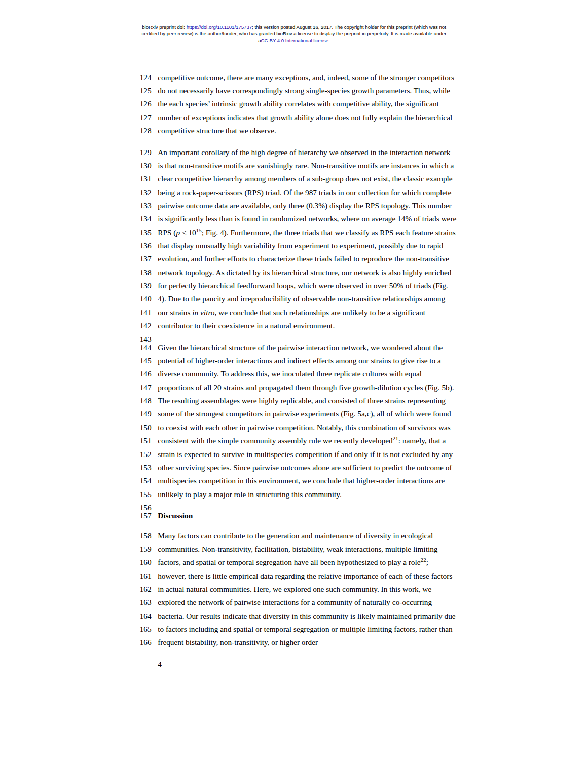bioRxiv preprint doi: https://doi.org/10.1101/175737; this version posted August 16, 2017. The copyright holder for this preprint (which was not certified by peer review) is the author/funder, who has granted bioRxiv a license to display the preprint in perpetuity. It is made available under aCC-BY 4.0 International license.
124 125 126 127 128 competitive outcome, there are many exceptions, and, indeed, some of the stronger competitors do not necessarily have correspondingly strong single-species growth parameters. Thus, while the each species’ intrinsic growth ability correlates with competitive ability, the significant number of exceptions indicates that growth ability alone does not fully explain the hierarchical competitive structure that we observe.
129 130 131 132 133 134 135 136 137 138 139 140 141 142 143 An important corollary of the high degree of hierarchy we observed in the interaction network is that non-transitive motifs are vanishingly rare. Non-transitive motifs are instances in which a clear competitive hierarchy among members of a sub-group does not exist, the classic example being a rock-paper-scissors (RPS) triad. Of the 987 triads in our collection for which complete pairwise outcome data are available, only three (0.3%) display the RPS topology. This number is significantly less than is found in randomized networks, where on average 14% of triads were RPS (p < 1015; Fig. 4). Furthermore, the three triads that we classify as RPS each feature strains that display unusually high variability from experiment to experiment, possibly due to rapid evolution, and further efforts to characterize these triads failed to reproduce the non-transitive network topology. As dictated by its hierarchical structure, our network is also highly enriched for perfectly hierarchical feedforward loops, which were observed in over 50% of triads (Fig. 4). Due to the paucity and irreproducibility of observable non-transitive relationships among our strains in vitro, we conclude that such relationships are unlikely to be a significant contributor to their coexistence in a natural environment.
144 145 146 147 148 149 150 151 152 153 154 155 156 Given the hierarchical structure of the pairwise interaction network, we wondered about the potential of higher-order interactions and indirect effects among our strains to give rise to a diverse community. To address this, we inoculated three replicate cultures with equal proportions of all 20 strains and propagated them through five growth-dilution cycles (Fig. 5b). The resulting assemblages were highly replicable, and consisted of three strains representing some of the strongest competitors in pairwise experiments (Fig. 5a,c), all of which were found to coexist with each other in pairwise competition. Notably, this combination of survivors was consistent with the simple community assembly rule we recently developed21: namely, that a strain is expected to survive in multispecies competition if and only if it is not excluded by any other surviving species. Since pairwise outcomes alone are sufficient to predict the outcome of multispecies competition in this environment, we conclude that higher-order interactions are unlikely to play a major role in structuring this community.
157 Discussion
158 159 160 161 162 163 164 165 166 Many factors can contribute to the generation and maintenance of diversity in ecological communities. Non-transitivity, facilitation, bistability, weak interactions, multiple limiting factors, and spatial or temporal segregation have all been hypothesized to play a role22; however, there is little empirical data regarding the relative importance of each of these factors in actual natural communities. Here, we explored one such community. In this work, we explored the network of pairwise interactions for a community of naturally co-occurring bacteria. Our results indicate that diversity in this community is likely maintained primarily due to factors including and spatial or temporal segregation or multiple limiting factors, rather than frequent bistability, non-transitivity, or higher order
4